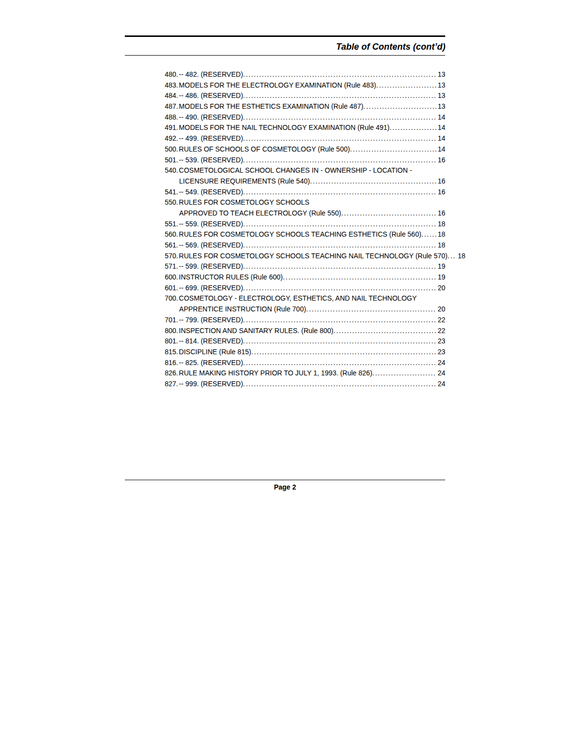Table of Contents (cont’d)
480. -- 482. (RESERVED). ................................................................................................................. 13
483. MODELS FOR THE ELECTROLOGY EXAMINATION (Rule 483). ............................................... 13
484. -- 486. (RESERVED). ................................................................................................................. 13
487. MODELS FOR THE ESTHETICS EXAMINATION (Rule 487). ...................................................... 13
488. -- 490. (RESERVED). ................................................................................................................. 14
491. MODELS FOR THE NAIL TECHNOLOGY EXAMINATION (Rule 491). ........................................ 14
492. -- 499. (RESERVED). ................................................................................................................. 14
500. RULES OF SCHOOLS OF COSMETOLOGY (Rule 500). ............................................................. 14
501. -- 539. (RESERVED). ................................................................................................................. 16
540. COSMETOLOGICAL SCHOOL CHANGES IN - OWNERSHIP - LOCATION -
LICENSURE REQUIREMENTS (Rule 540). .................................................................................... 16
541. -- 549. (RESERVED). ................................................................................................................. 16
550. RULES FOR COSMETOLOGY SCHOOLS
APPROVED TO TEACH ELECTROLOGY (Rule 550). ..................................................................... 16
551. -- 559. (RESERVED). ................................................................................................................. 18
560. RULES FOR COSMETOLOGY SCHOOLS TEACHING ESTHETICS (Rule 560). ......................... 18
561. -- 569. (RESERVED). ................................................................................................................. 18
570. RULES FOR COSMETOLOGY SCHOOLS TEACHING NAIL TECHNOLOGY (Rule 570). ........... 18
571. -- 599. (RESERVED). ................................................................................................................. 19
600. INSTRUCTOR RULES (Rule 600). .................................................................................................. 19
601. -- 699. (RESERVED). ................................................................................................................. 20
700. COSMETOLOGY - ELECTROLOGY, ESTHETICS, AND NAIL TECHNOLOGY
APPRENTICE INSTRUCTION (Rule 700). ..................................................................................... 20
701. -- 799. (RESERVED). ................................................................................................................. 22
800. INSPECTION AND SANITARY RULES. (Rule 800). ....................................................................... 22
801. -- 814. (RESERVED). ................................................................................................................. 23
815. DISCIPLINE (Rule 815). ............................................................................................................... 23
816. -- 825. (RESERVED). ................................................................................................................. 24
826. RULE MAKING HISTORY PRIOR TO JULY 1, 1993. (Rule 826). ................................................. 24
827. -- 999. (RESERVED). ................................................................................................................. 24
Page 2